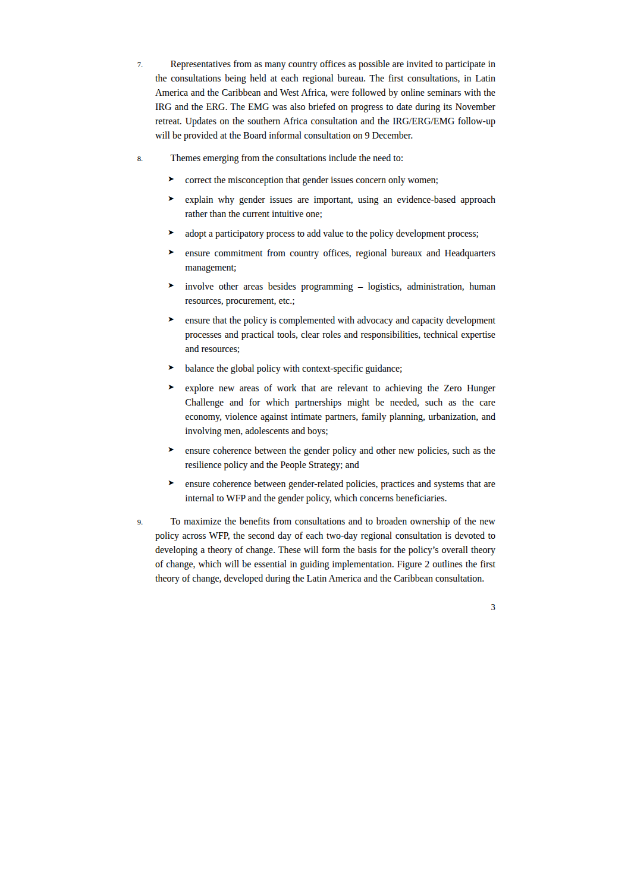7.
Representatives from as many country offices as possible are invited to participate in the consultations being held at each regional bureau. The first consultations, in Latin America and the Caribbean and West Africa, were followed by online seminars with the IRG and the ERG. The EMG was also briefed on progress to date during its November retreat. Updates on the southern Africa consultation and the IRG/ERG/EMG follow-up will be provided at the Board informal consultation on 9 December.
8.
Themes emerging from the consultations include the need to:
correct the misconception that gender issues concern only women;
explain why gender issues are important, using an evidence-based approach rather than the current intuitive one;
adopt a participatory process to add value to the policy development process;
ensure commitment from country offices, regional bureaux and Headquarters management;
involve other areas besides programming – logistics, administration, human resources, procurement, etc.;
ensure that the policy is complemented with advocacy and capacity development processes and practical tools, clear roles and responsibilities, technical expertise and resources;
balance the global policy with context-specific guidance;
explore new areas of work that are relevant to achieving the Zero Hunger Challenge and for which partnerships might be needed, such as the care economy, violence against intimate partners, family planning, urbanization, and involving men, adolescents and boys;
ensure coherence between the gender policy and other new policies, such as the resilience policy and the People Strategy; and
ensure coherence between gender-related policies, practices and systems that are internal to WFP and the gender policy, which concerns beneficiaries.
9.
To maximize the benefits from consultations and to broaden ownership of the new policy across WFP, the second day of each two-day regional consultation is devoted to developing a theory of change. These will form the basis for the policy’s overall theory of change, which will be essential in guiding implementation. Figure 2 outlines the first theory of change, developed during the Latin America and the Caribbean consultation.
3